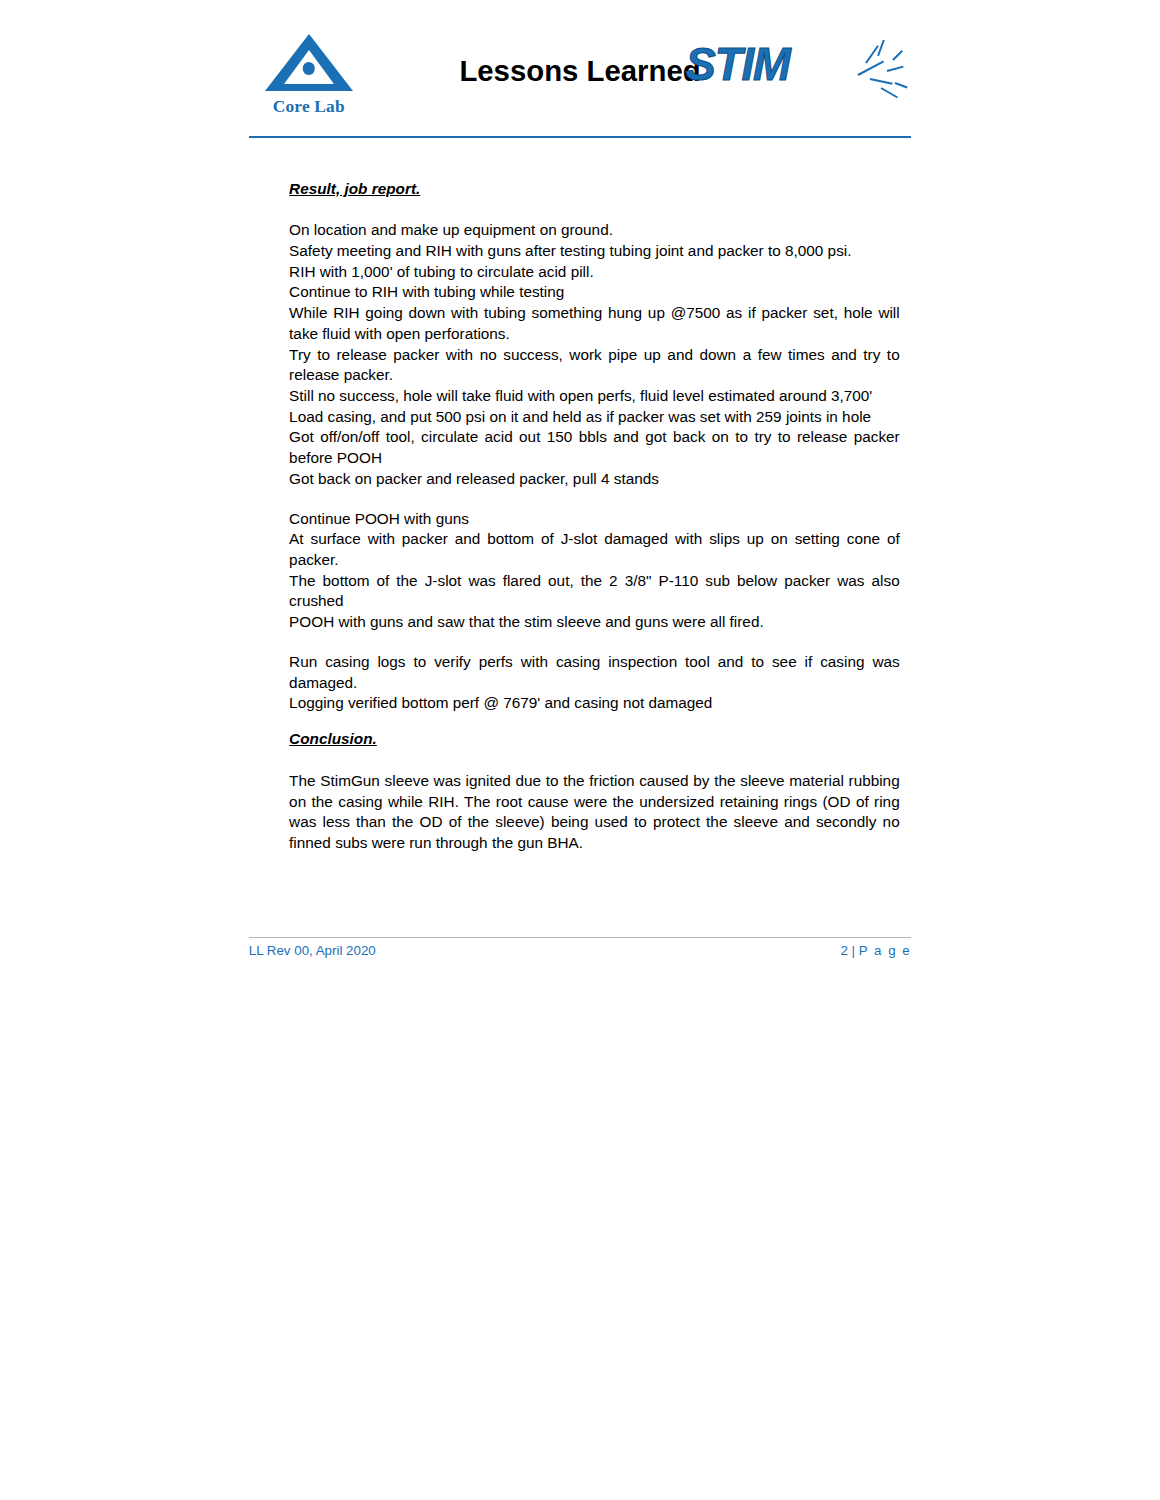Core Lab
Lessons Learned
STIM
Result, job report.
On location and make up equipment on ground.
Safety meeting and RIH with guns after testing tubing joint and packer to 8,000 psi.
RIH with 1,000' of tubing to circulate acid pill.
Continue to RIH with tubing while testing
While RIH going down with tubing something hung up @7500 as if packer set, hole will take fluid with open perforations.
Try to release packer with no success, work pipe up and down a few times and try to release packer.
Still no success, hole will take fluid with open perfs, fluid level estimated around 3,700'
Load casing, and put 500 psi on it and held as if packer was set with 259 joints in hole
Got off/on/off tool, circulate acid out 150 bbls and got back on to try to release packer before POOH
Got back on packer and released packer, pull 4 stands
Continue POOH with guns
At surface with packer and bottom of J-slot damaged with slips up on setting cone of packer.
The bottom of the J-slot was flared out, the 2 3/8" P-110 sub below packer was also crushed
POOH with guns and saw that the stim sleeve and guns were all fired.
Run casing logs to verify perfs with casing inspection tool and to see if casing was damaged.
Logging verified bottom perf @ 7679' and casing not damaged
Conclusion.
The StimGun sleeve was ignited due to the friction caused by the sleeve material rubbing on the casing while RIH. The root cause were the undersized retaining rings (OD of ring was less than the OD of the sleeve) being used to protect the sleeve and secondly no finned subs were run through the gun BHA.
LL Rev 00, April 2020
2 | P a g e